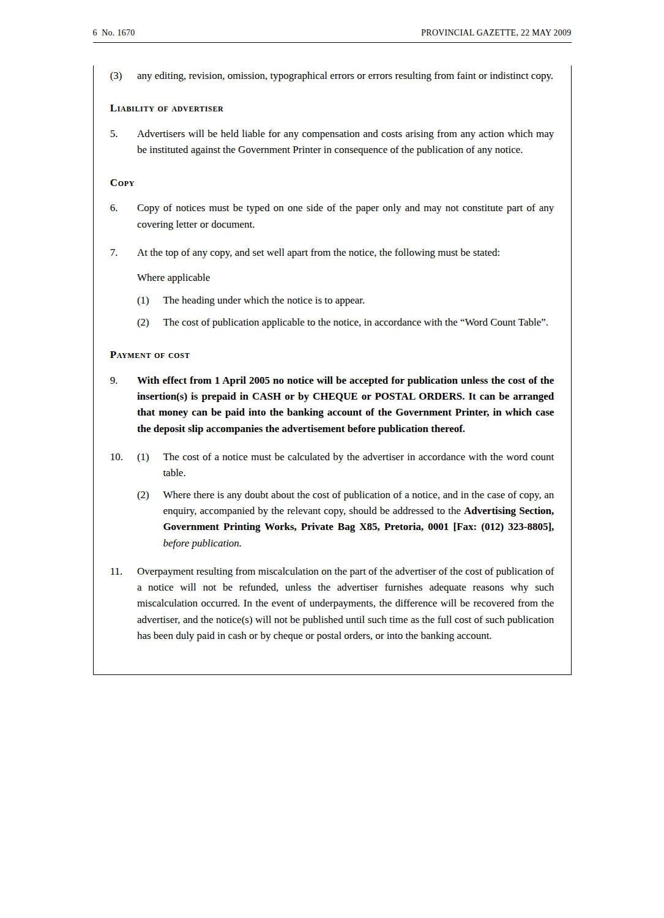6 No. 1670 Provincial Gazette, 22 May 2009
(3) any editing, revision, omission, typographical errors or errors resulting from faint or indistinct copy.
Liability of advertiser
5. Advertisers will be held liable for any compensation and costs arising from any action which may be instituted against the Government Printer in consequence of the publication of any notice.
Copy
6. Copy of notices must be typed on one side of the paper only and may not constitute part of any covering letter or document.
7. At the top of any copy, and set well apart from the notice, the following must be stated:
Where applicable
(1) The heading under which the notice is to appear.
(2) The cost of publication applicable to the notice, in accordance with the “Word Count Table”.
Payment of cost
9. With effect from 1 April 2005 no notice will be accepted for publication unless the cost of the insertion(s) is prepaid in CASH or by CHEQUE or POSTAL ORDERS. It can be arranged that money can be paid into the banking account of the Government Printer, in which case the deposit slip accompanies the advertisement before publication thereof.
10.
(1) The cost of a notice must be calculated by the advertiser in accordance with the word count table.
(2) Where there is any doubt about the cost of publication of a notice, and in the case of copy, an enquiry, accompanied by the relevant copy, should be addressed to the Advertising Section, Government Printing Works, Private Bag X85, Pretoria, 0001 [Fax: (012) 323-8805], before publication.
11. Overpayment resulting from miscalculation on the part of the advertiser of the cost of publication of a notice will not be refunded, unless the advertiser furnishes adequate reasons why such miscalculation occurred. In the event of underpayments, the difference will be recovered from the advertiser, and the notice(s) will not be published until such time as the full cost of such publication has been duly paid in cash or by cheque or postal orders, or into the banking account.